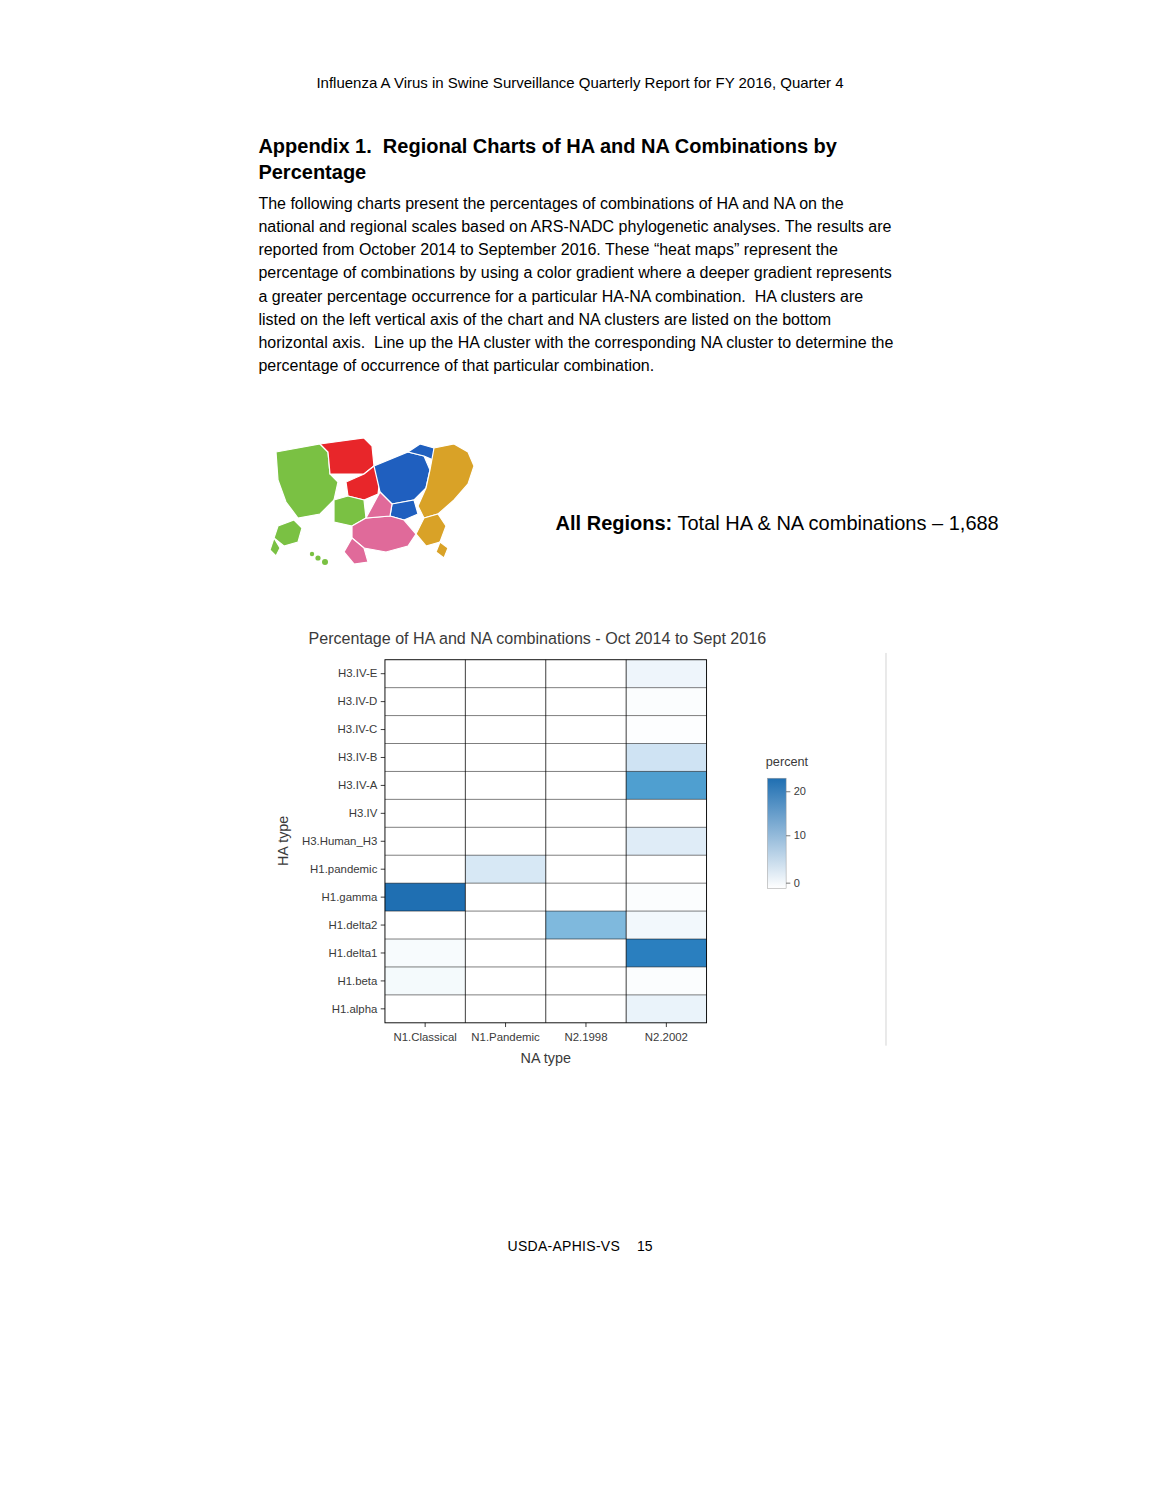Influenza A Virus in Swine Surveillance Quarterly Report for FY 2016, Quarter 4
Appendix 1. Regional Charts of HA and NA Combinations by Percentage
The following charts present the percentages of combinations of HA and NA on the national and regional scales based on ARS-NADC phylogenetic analyses. The results are reported from October 2014 to September 2016. These “heat maps” represent the percentage of combinations by using a color gradient where a deeper gradient represents a greater percentage occurrence for a particular HA-NA combination. HA clusters are listed on the left vertical axis of the chart and NA clusters are listed on the bottom horizontal axis. Line up the HA cluster with the corresponding NA cluster to determine the percentage of occurrence of that particular combination.
All Regions: Total HA & NA combinations – 1,688
Percentage of HA and NA combinations - Oct 2014 to Sept 2016 H3.IV-E H3.IV-D H3.IV-C H3.IV-B H3.IV-A H3.IV H3.Human_H3 H1.pandemic H1.gamma H1.delta2 H1.delta1 H1.beta H1.alpha N1.Classical N1.Pandemic N2.1998 N2.2002 NA type HA type percent 20 10 0
USDA-APHIS-VS 15